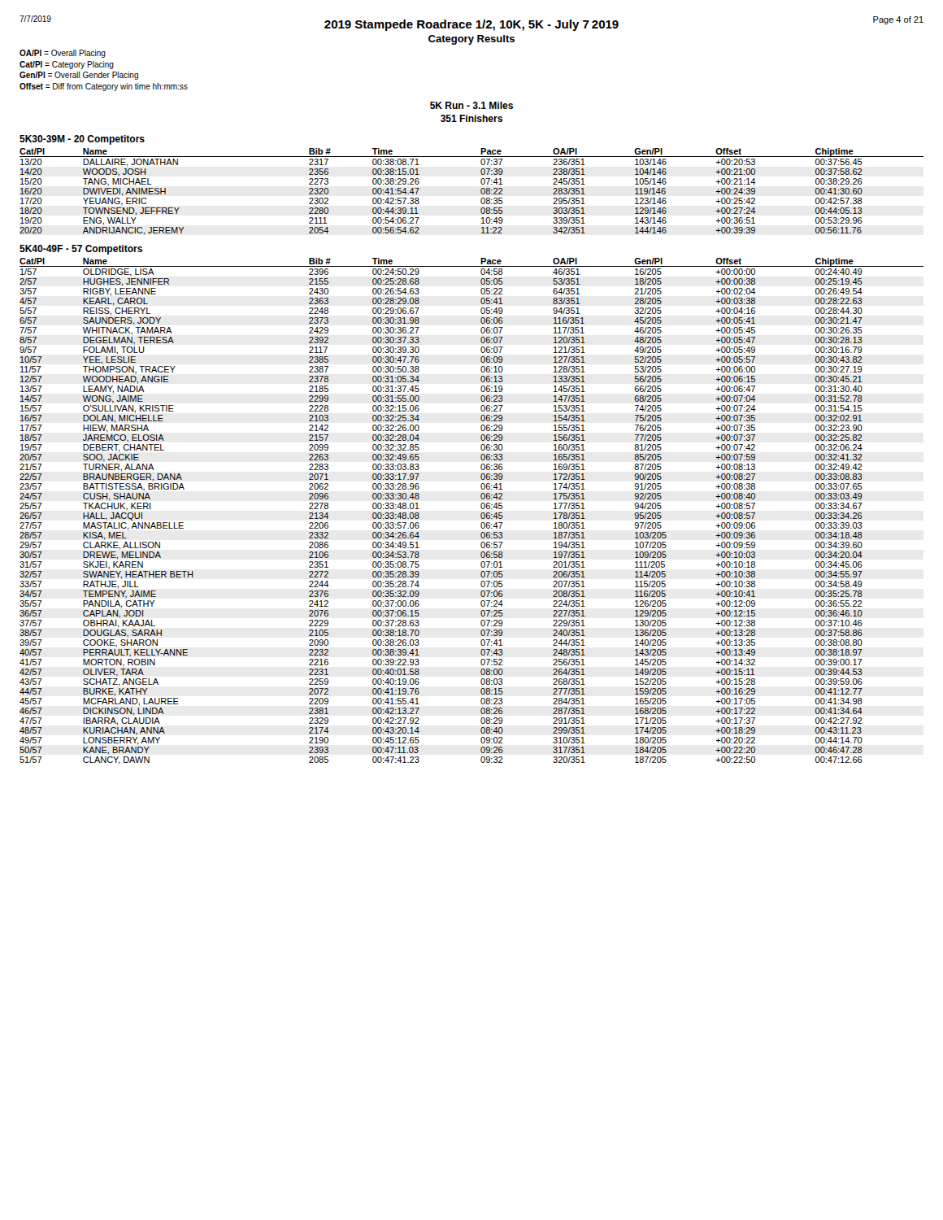7/7/2019
Page 4 of 21
2019 Stampede Roadrace 1/2, 10K, 5K - July 7 2019
Category Results
OA/Pl = Overall Placing
Cat/Pl = Category Placing
Gen/Pl = Overall Gender Placing
Offset = Diff from Category win time hh:mm:ss
5K Run - 3.1 Miles
351 Finishers
5K30-39M - 20 Competitors
| Cat/Pl | Name | Bib # | Time | Pace | OA/Pl | Gen/Pl | Offset | Chiptime |
| --- | --- | --- | --- | --- | --- | --- | --- | --- |
| 13/20 | DALLAIRE, JONATHAN | 2317 | 00:38:08.71 | 07:37 | 236/351 | 103/146 | +00:20:53 | 00:37:56.45 |
| 14/20 | WOODS, JOSH | 2356 | 00:38:15.01 | 07:39 | 238/351 | 104/146 | +00:21:00 | 00:37:58.62 |
| 15/20 | TANG, MICHAEL | 2273 | 00:38:29.26 | 07:41 | 245/351 | 105/146 | +00:21:14 | 00:38:29.26 |
| 16/20 | DWIVEDI, ANIMESH | 2320 | 00:41:54.47 | 08:22 | 283/351 | 119/146 | +00:24:39 | 00:41:30.60 |
| 17/20 | YEUANG, ERIC | 2302 | 00:42:57.38 | 08:35 | 295/351 | 123/146 | +00:25:42 | 00:42:57.38 |
| 18/20 | TOWNSEND, JEFFREY | 2280 | 00:44:39.11 | 08:55 | 303/351 | 129/146 | +00:27:24 | 00:44:05.13 |
| 19/20 | ENG, WALLY | 2111 | 00:54:06.27 | 10:49 | 339/351 | 143/146 | +00:36:51 | 00:53:29.96 |
| 20/20 | ANDRIJANCIC, JEREMY | 2054 | 00:56:54.62 | 11:22 | 342/351 | 144/146 | +00:39:39 | 00:56:11.76 |
5K40-49F - 57 Competitors
| Cat/Pl | Name | Bib # | Time | Pace | OA/Pl | Gen/Pl | Offset | Chiptime |
| --- | --- | --- | --- | --- | --- | --- | --- | --- |
| 1/57 | OLDRIDGE, LISA | 2396 | 00:24:50.29 | 04:58 | 46/351 | 16/205 | +00:00:00 | 00:24:40.49 |
| 2/57 | HUGHES, JENNIFER | 2155 | 00:25:28.68 | 05:05 | 53/351 | 18/205 | +00:00:38 | 00:25:19.45 |
| 3/57 | RIGBY, LEEANNE | 2430 | 00:26:54.63 | 05:22 | 64/351 | 21/205 | +00:02:04 | 00:26:49.54 |
| 4/57 | KEARL, CAROL | 2363 | 00:28:29.08 | 05:41 | 83/351 | 28/205 | +00:03:38 | 00:28:22.63 |
| 5/57 | REISS, CHERYL | 2248 | 00:29:06.67 | 05:49 | 94/351 | 32/205 | +00:04:16 | 00:28:44.30 |
| 6/57 | SAUNDERS, JODY | 2373 | 00:30:31.98 | 06:06 | 116/351 | 45/205 | +00:05:41 | 00:30:21.47 |
| 7/57 | WHITNACK, TAMARA | 2429 | 00:30:36.27 | 06:07 | 117/351 | 46/205 | +00:05:45 | 00:30:26.35 |
| 8/57 | DEGELMAN, TERESA | 2392 | 00:30:37.33 | 06:07 | 120/351 | 48/205 | +00:05:47 | 00:30:28.13 |
| 9/57 | FOLAMI, TOLU | 2117 | 00:30:39.30 | 06:07 | 121/351 | 49/205 | +00:05:49 | 00:30:16.79 |
| 10/57 | YEE, LESLIE | 2385 | 00:30:47.76 | 06:09 | 127/351 | 52/205 | +00:05:57 | 00:30:43.82 |
| 11/57 | THOMPSON, TRACEY | 2387 | 00:30:50.38 | 06:10 | 128/351 | 53/205 | +00:06:00 | 00:30:27.19 |
| 12/57 | WOODHEAD, ANGIE | 2378 | 00:31:05.34 | 06:13 | 133/351 | 56/205 | +00:06:15 | 00:30:45.21 |
| 13/57 | LEAMY, NADIA | 2185 | 00:31:37.45 | 06:19 | 145/351 | 66/205 | +00:06:47 | 00:31:30.40 |
| 14/57 | WONG, JAIME | 2299 | 00:31:55.00 | 06:23 | 147/351 | 68/205 | +00:07:04 | 00:31:52.78 |
| 15/57 | O'SULLIVAN, KRISTIE | 2228 | 00:32:15.06 | 06:27 | 153/351 | 74/205 | +00:07:24 | 00:31:54.15 |
| 16/57 | DOLAN, MICHELLE | 2103 | 00:32:25.34 | 06:29 | 154/351 | 75/205 | +00:07:35 | 00:32:02.91 |
| 17/57 | HIEW, MARSHA | 2142 | 00:32:26.00 | 06:29 | 155/351 | 76/205 | +00:07:35 | 00:32:23.90 |
| 18/57 | JAREMCO, ELOSIA | 2157 | 00:32:28.04 | 06:29 | 156/351 | 77/205 | +00:07:37 | 00:32:25.82 |
| 19/57 | DEBERT, CHANTEL | 2099 | 00:32:32.85 | 06:30 | 160/351 | 81/205 | +00:07:42 | 00:32:06.24 |
| 20/57 | SOO, JACKIE | 2263 | 00:32:49.65 | 06:33 | 165/351 | 85/205 | +00:07:59 | 00:32:41.32 |
| 21/57 | TURNER, ALANA | 2283 | 00:33:03.83 | 06:36 | 169/351 | 87/205 | +00:08:13 | 00:32:49.42 |
| 22/57 | BRAUNBERGER, DANA | 2071 | 00:33:17.97 | 06:39 | 172/351 | 90/205 | +00:08:27 | 00:33:08.83 |
| 23/57 | BATTISTESSA, BRIGIDA | 2062 | 00:33:28.96 | 06:41 | 174/351 | 91/205 | +00:08:38 | 00:33:07.65 |
| 24/57 | CUSH, SHAUNA | 2096 | 00:33:30.48 | 06:42 | 175/351 | 92/205 | +00:08:40 | 00:33:03.49 |
| 25/57 | TKACHUK, KERI | 2278 | 00:33:48.01 | 06:45 | 177/351 | 94/205 | +00:08:57 | 00:33:34.67 |
| 26/57 | HALL, JACQUI | 2134 | 00:33:48.08 | 06:45 | 178/351 | 95/205 | +00:08:57 | 00:33:34.26 |
| 27/57 | MASTALIC, ANNABELLE | 2206 | 00:33:57.06 | 06:47 | 180/351 | 97/205 | +00:09:06 | 00:33:39.03 |
| 28/57 | KISA, MEL | 2332 | 00:34:26.64 | 06:53 | 187/351 | 103/205 | +00:09:36 | 00:34:18.48 |
| 29/57 | CLARKE, ALLISON | 2086 | 00:34:49.51 | 06:57 | 194/351 | 107/205 | +00:09:59 | 00:34:39.60 |
| 30/57 | DREWE, MELINDA | 2106 | 00:34:53.78 | 06:58 | 197/351 | 109/205 | +00:10:03 | 00:34:20.04 |
| 31/57 | SKJEI, KAREN | 2351 | 00:35:08.75 | 07:01 | 201/351 | 111/205 | +00:10:18 | 00:34:45.06 |
| 32/57 | SWANEY, HEATHER BETH | 2272 | 00:35:28.39 | 07:05 | 206/351 | 114/205 | +00:10:38 | 00:34:55.97 |
| 33/57 | RATHJE, JILL | 2244 | 00:35:28.74 | 07:05 | 207/351 | 115/205 | +00:10:38 | 00:34:58.49 |
| 34/57 | TEMPENY, JAIME | 2376 | 00:35:32.09 | 07:06 | 208/351 | 116/205 | +00:10:41 | 00:35:25.78 |
| 35/57 | PANDILA, CATHY | 2412 | 00:37:00.06 | 07:24 | 224/351 | 126/205 | +00:12:09 | 00:36:55.22 |
| 36/57 | CAPLAN, JODI | 2076 | 00:37:06.15 | 07:25 | 227/351 | 129/205 | +00:12:15 | 00:36:46.10 |
| 37/57 | OBHRAI, KAAJAL | 2229 | 00:37:28.63 | 07:29 | 229/351 | 130/205 | +00:12:38 | 00:37:10.46 |
| 38/57 | DOUGLAS, SARAH | 2105 | 00:38:18.70 | 07:39 | 240/351 | 136/205 | +00:13:28 | 00:37:58.86 |
| 39/57 | COOKE, SHARON | 2090 | 00:38:26.03 | 07:41 | 244/351 | 140/205 | +00:13:35 | 00:38:08.80 |
| 40/57 | PERRAULT, KELLY-ANNE | 2232 | 00:38:39.41 | 07:43 | 248/351 | 143/205 | +00:13:49 | 00:38:18.97 |
| 41/57 | MORTON, ROBIN | 2216 | 00:39:22.93 | 07:52 | 256/351 | 145/205 | +00:14:32 | 00:39:00.17 |
| 42/57 | OLIVER, TARA | 2231 | 00:40:01.58 | 08:00 | 264/351 | 149/205 | +00:15:11 | 00:39:44.53 |
| 43/57 | SCHATZ, ANGELA | 2259 | 00:40:19.06 | 08:03 | 268/351 | 152/205 | +00:15:28 | 00:39:59.06 |
| 44/57 | BURKE, KATHY | 2072 | 00:41:19.76 | 08:15 | 277/351 | 159/205 | +00:16:29 | 00:41:12.77 |
| 45/57 | MCFARLAND, LAUREE | 2209 | 00:41:55.41 | 08:23 | 284/351 | 165/205 | +00:17:05 | 00:41:34.98 |
| 46/57 | DICKINSON, LINDA | 2381 | 00:42:13.27 | 08:26 | 287/351 | 168/205 | +00:17:22 | 00:41:34.64 |
| 47/57 | IBARRA, CLAUDIA | 2329 | 00:42:27.92 | 08:29 | 291/351 | 171/205 | +00:17:37 | 00:42:27.92 |
| 48/57 | KURIACHAN, ANNA | 2174 | 00:43:20.14 | 08:40 | 299/351 | 174/205 | +00:18:29 | 00:43:11.23 |
| 49/57 | LONSBERRY, AMY | 2190 | 00:45:12.65 | 09:02 | 310/351 | 180/205 | +00:20:22 | 00:44:14.70 |
| 50/57 | KANE, BRANDY | 2393 | 00:47:11.03 | 09:26 | 317/351 | 184/205 | +00:22:20 | 00:46:47.28 |
| 51/57 | CLANCY, DAWN | 2085 | 00:47:41.23 | 09:32 | 320/351 | 187/205 | +00:22:50 | 00:47:12.66 |